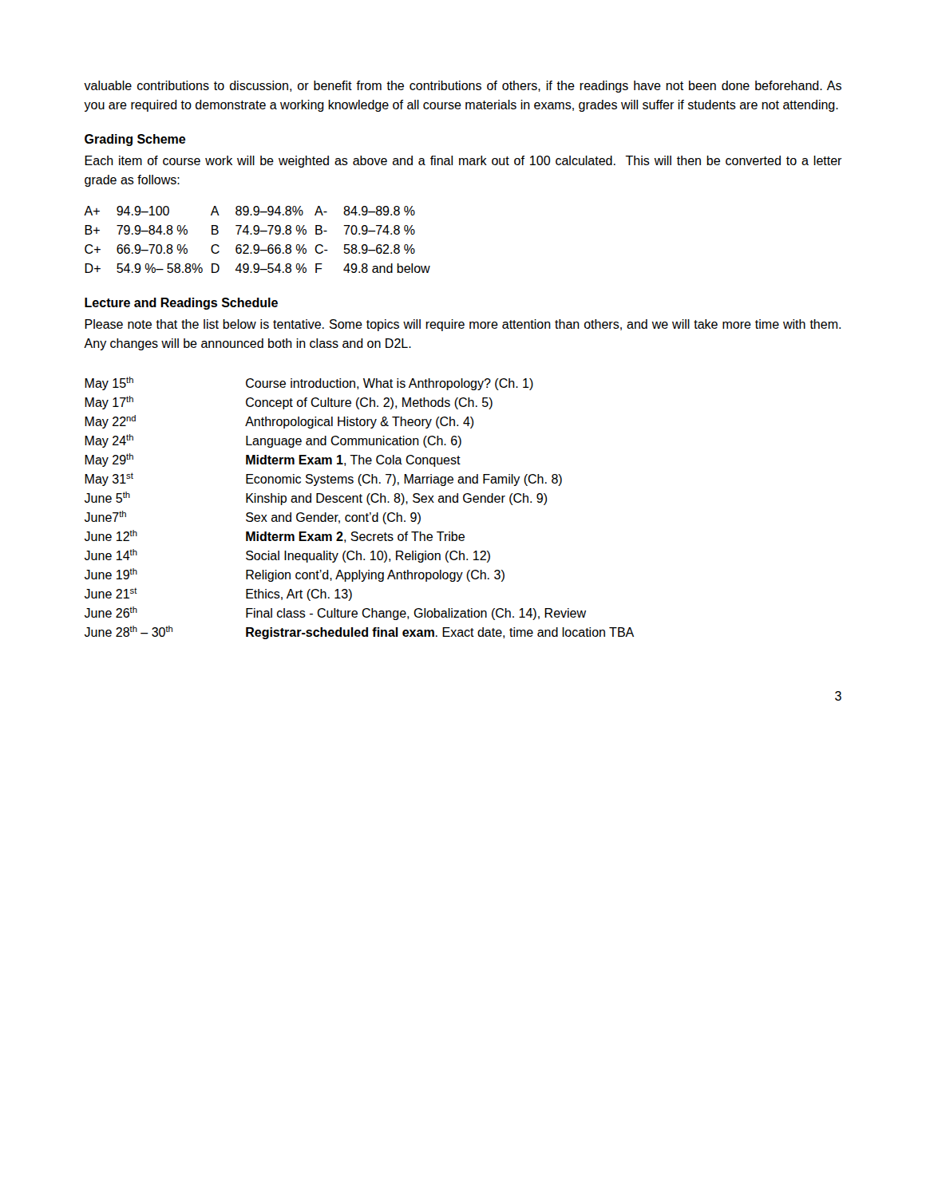valuable contributions to discussion, or benefit from the contributions of others, if the readings have not been done beforehand. As you are required to demonstrate a working knowledge of all course materials in exams, grades will suffer if students are not attending.
Grading Scheme
Each item of course work will be weighted as above and a final mark out of 100 calculated. This will then be converted to a letter grade as follows:
| A+ | 94.9–100 | A | 89.9–94.8% | A- | 84.9–89.8 % |
| B+ | 79.9–84.8 % | B | 74.9–79.8 % | B- | 70.9–74.8 % |
| C+ | 66.9–70.8 % | C | 62.9–66.8 % | C- | 58.9–62.8 % |
| D+ | 54.9 %– 58.8% | D | 49.9–54.8 % | F | 49.8 and below |
Lecture and Readings Schedule
Please note that the list below is tentative. Some topics will require more attention than others, and we will take more time with them. Any changes will be announced both in class and on D2L.
| May 15 th | Course introduction, What is Anthropology? (Ch. 1) |
| May 17 th | Concept of Culture (Ch. 2), Methods (Ch. 5) |
| May 22 nd | Anthropological History & Theory (Ch. 4) |
| May 24 th | Language and Communication (Ch. 6) |
| May 29 th | Midterm Exam 1 , The Cola Conquest |
| May 31 st | Economic Systems (Ch. 7), Marriage and Family (Ch. 8) |
| June 5 th | Kinship and Descent (Ch. 8), Sex and Gender (Ch. 9) |
| June7 th | Sex and Gender, cont’d (Ch. 9) |
| June 12 th | Midterm Exam 2 , Secrets of The Tribe |
| June 14 th | Social Inequality (Ch. 10), Religion (Ch. 12) |
| June 19 th | Religion cont’d, Applying Anthropology (Ch. 3) |
| June 21 st | Ethics, Art (Ch. 13) |
| June 26 th | Final class - Culture Change, Globalization (Ch. 14), Review |
| June 28 th – 30 th | Registrar-scheduled final exam . Exact date, time and location TBA |
3